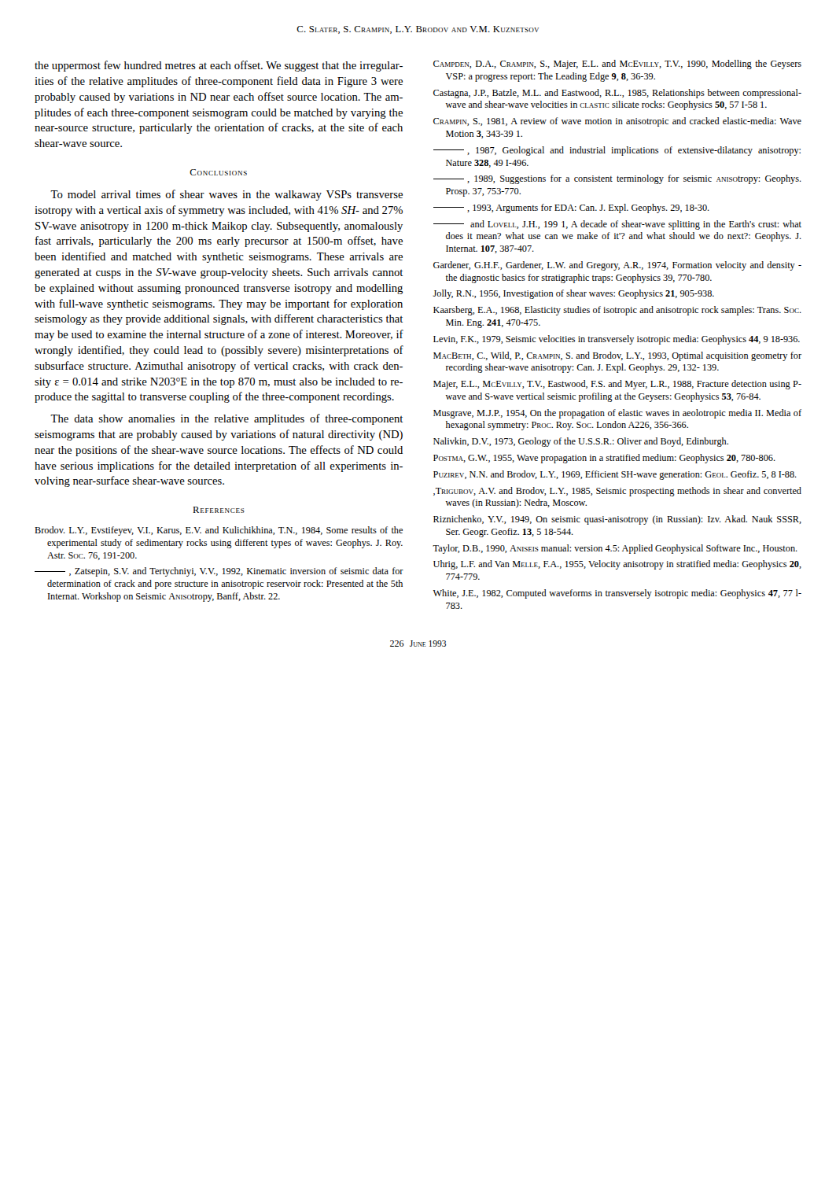C. Slater, S. Crampin, L.Y. Brodov and V.M. Kuznetsov
the uppermost few hundred metres at each offset. We suggest that the irregularities of the relative amplitudes of three-component field data in Figure 3 were probably caused by variations in ND near each offset source location. The amplitudes of each three-component seismogram could be matched by varying the near-source structure, particularly the orientation of cracks, at the site of each shear-wave source.
Conclusions
To model arrival times of shear waves in the walkaway VSPs transverse isotropy with a vertical axis of symmetry was included, with 41% SH- and 27% SV-wave anisotropy in 1200 m-thick Maikop clay. Subsequently, anomalously fast arrivals, particularly the 200 ms early precursor at 1500-m offset, have been identified and matched with synthetic seismograms. These arrivals are generated at cusps in the SV-wave group-velocity sheets. Such arrivals cannot be explained without assuming pronounced transverse isotropy and modelling with full-wave synthetic seismograms. They may be important for exploration seismology as they provide additional signals, with different characteristics that may be used to examine the internal structure of a zone of interest. Moreover, if wrongly identified, they could lead to (possibly severe) misinterpretations of subsurface structure. Azimuthal anisotropy of vertical cracks, with crack density ε = 0.014 and strike N203°E in the top 870 m, must also be included to reproduce the sagittal to transverse coupling of the three-component recordings.
The data show anomalies in the relative amplitudes of three-component seismograms that are probably caused by variations of natural directivity (ND) near the positions of the shear-wave source locations. The effects of ND could have serious implications for the detailed interpretation of all experiments involving near-surface shear-wave sources.
References
Brodov. L.Y., Evstifeyev, V.I., Karus, E.V. and Kulichikhina, T.N., 1984, Some results of the experimental study of sedimentary rocks using different types of waves: Geophys. J. Roy. Astr. Soc. 76, 191-200.
, Zatsepin, S.V. and Tertychniyi, V.V., 1992, Kinematic inversion of seismic data for determination of crack and pore structure in anisotropic reservoir rock: Presented at the 5th Internat. Workshop on Seismic Anisotropy, Banff, Abstr. 22.
Campden, D.A., Crampin, S., Majer, E.L. and McEvilly, T.V., 1990, Modelling the Geysers VSP: a progress report: The Leading Edge 9, 8, 36-39.
Castagna, J.P., Batzle, M.L. and Eastwood, R.L., 1985, Relationships between compressional-wave and shear-wave velocities in clastic silicate rocks: Geophysics 50, 57 I-58 1.
Crampin, S., 1981, A review of wave motion in anisotropic and cracked elastic-media: Wave Motion 3, 343-39 1.
, 1987, Geological and industrial implications of extensive-dilatancy anisotropy: Nature 328, 49 I-496.
, 1989, Suggestions for a consistent terminology for seismic anisotropy: Geophys. Prosp. 37, 753-770.
, 1993, Arguments for EDA: Can. J. Expl. Geophys. 29, 18-30.
and Lovell, J.H., 199 1, A decade of shear-wave splitting in the Earth's crust: what does it mean? what use can we make of it'? and what should we do next?: Geophys. J. Internat. 107, 387-407.
Gardener, G.H.F., Gardener, L.W. and Gregory, A.R., 1974, Formation velocity and density - the diagnostic basics for stratigraphic traps: Geophysics 39, 770-780.
Jolly, R.N., 1956, Investigation of shear waves: Geophysics 21, 905-938.
Kaarsberg, E.A., 1968, Elasticity studies of isotropic and anisotropic rock samples: Trans. Soc. Min. Eng. 241, 470-475.
Levin, F.K., 1979, Seismic velocities in transversely isotropic media: Geophysics 44, 9 18-936.
MacBeth, C., Wild, P., Crampin, S. and Brodov, L.Y., 1993, Optimal acquisition geometry for recording shear-wave anisotropy: Can. J. Expl. Geophys. 29, 132- 139.
Majer, E.L., McEvilly, T.V., Eastwood, F.S. and Myer, L.R., 1988, Fracture detection using P-wave and S-wave vertical seismic profiling at the Geysers: Geophysics 53, 76-84.
Musgrave, M.J.P., 1954, On the propagation of elastic waves in aeolotropic media II. Media of hexagonal symmetry: Proc. Roy. Soc. London A226, 356-366.
Nalivkin, D.V., 1973, Geology of the U.S.S.R.: Oliver and Boyd, Edinburgh.
Postma, G.W., 1955, Wave propagation in a stratified medium: Geophysics 20, 780-806.
Puzirev, N.N. and Brodov, L.Y., 1969, Efficient SH-wave generation: Geol. Geofiz. 5, 8 I-88.
,Trigubov, A.V. and Brodov, L.Y., 1985, Seismic prospecting methods in shear and converted waves (in Russian): Nedra, Moscow.
Riznichenko, Y.V., 1949, On seismic quasi-anisotropy (in Russian): Izv. Akad. Nauk SSSR, Ser. Geogr. Geofiz. 13, 5 18-544.
Taylor, D.B., 1990, Aniseis manual: version 4.5: Applied Geophysical Software Inc., Houston.
Uhrig, L.F. and Van Melle, F.A., 1955, Velocity anisotropy in stratified media: Geophysics 20, 774-779.
White, J.E., 1982, Computed waveforms in transversely isotropic media: Geophysics 47, 77 l-783.
226 June 1993